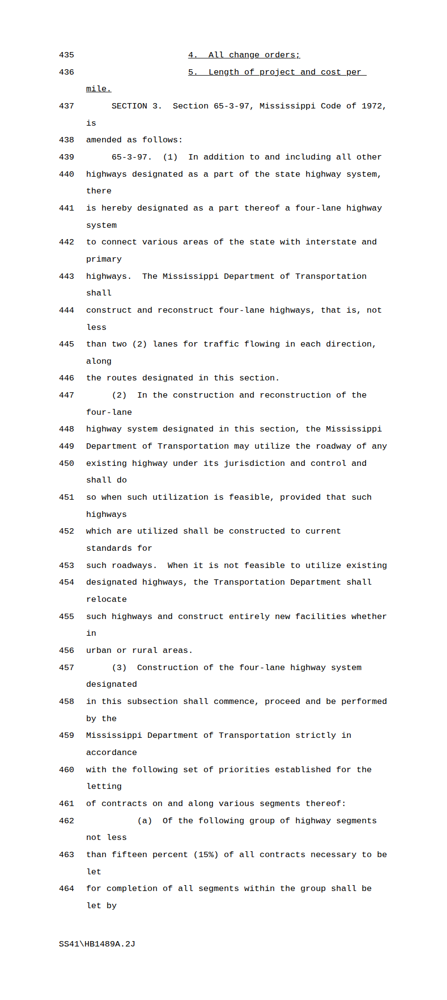435 4. All change orders;
436 5. Length of project and cost per mile.
437 SECTION 3. Section 65-3-97, Mississippi Code of 1972, is
438 amended as follows:
439 65-3-97. (1) In addition to and including all other
440 highways designated as a part of the state highway system, there
441 is hereby designated as a part thereof a four-lane highway system
442 to connect various areas of the state with interstate and primary
443 highways. The Mississippi Department of Transportation shall
444 construct and reconstruct four-lane highways, that is, not less
445 than two (2) lanes for traffic flowing in each direction, along
446 the routes designated in this section.
447 (2) In the construction and reconstruction of the four-lane
448 highway system designated in this section, the Mississippi
449 Department of Transportation may utilize the roadway of any
450 existing highway under its jurisdiction and control and shall do
451 so when such utilization is feasible, provided that such highways
452 which are utilized shall be constructed to current standards for
453 such roadways. When it is not feasible to utilize existing
454 designated highways, the Transportation Department shall relocate
455 such highways and construct entirely new facilities whether in
456 urban or rural areas.
457 (3) Construction of the four-lane highway system designated
458 in this subsection shall commence, proceed and be performed by the
459 Mississippi Department of Transportation strictly in accordance
460 with the following set of priorities established for the letting
461 of contracts on and along various segments thereof:
462 (a) Of the following group of highway segments not less
463 than fifteen percent (15%) of all contracts necessary to be let
464 for completion of all segments within the group shall be let by
SS41\HB1489A.2J